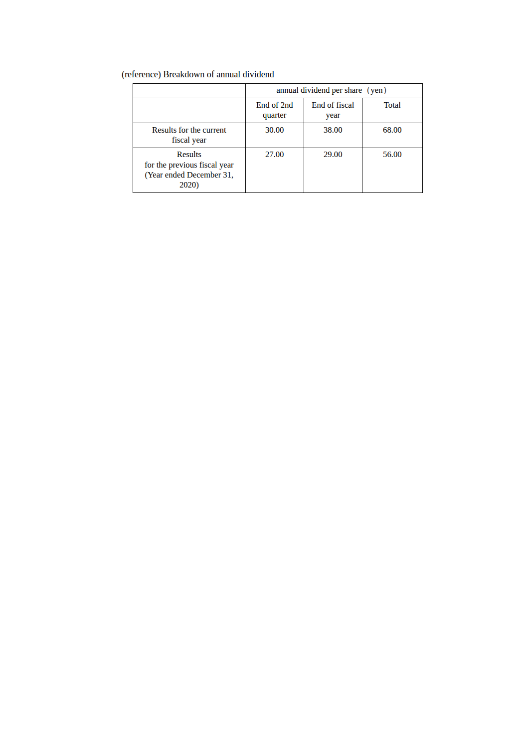(reference) Breakdown of annual dividend
| | annual dividend per share （yen） |
| | End of 2nd quarter | End of fiscal year | Total |
| Results for the current fiscal year | 30.00 | 38.00 | 68.00 |
| Results for the previous fiscal year (Year ended December 31, 2020) | 27.00 | 29.00 | 56.00 |